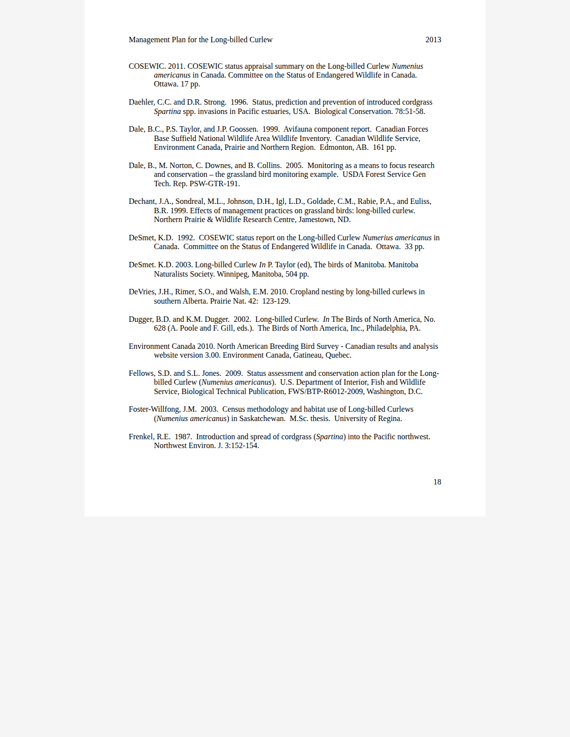Management Plan for the Long-billed Curlew 2013
COSEWIC. 2011. COSEWIC status appraisal summary on the Long-billed Curlew Numenius americanus in Canada. Committee on the Status of Endangered Wildlife in Canada. Ottawa. 17 pp.
Daehler, C.C. and D.R. Strong. 1996. Status, prediction and prevention of introduced cordgrass Spartina spp. invasions in Pacific estuaries, USA. Biological Conservation. 78:51-58.
Dale, B.C., P.S. Taylor, and J.P. Goossen. 1999. Avifauna component report. Canadian Forces Base Suffield National Wildlife Area Wildlife Inventory. Canadian Wildlife Service, Environment Canada, Prairie and Northern Region. Edmonton, AB. 161 pp.
Dale, B., M. Norton, C. Downes, and B. Collins. 2005. Monitoring as a means to focus research and conservation – the grassland bird monitoring example. USDA Forest Service Gen Tech. Rep. PSW-GTR-191.
Dechant, J.A., Sondreal, M.L., Johnson, D.H., Igl, L.D., Goldade, C.M., Rabie, P.A., and Euliss, B.R. 1999. Effects of management practices on grassland birds: long-billed curlew. Northern Prairie & Wildlife Research Centre, Jamestown, ND.
DeSmet, K.D. 1992. COSEWIC status report on the Long-billed Curlew Numerius americanus in Canada. Committee on the Status of Endangered Wildlife in Canada. Ottawa. 33 pp.
DeSmet. K.D. 2003. Long-billed Curlew In P. Taylor (ed), The birds of Manitoba. Manitoba Naturalists Society. Winnipeg, Manitoba, 504 pp.
DeVries, J.H., Rimer, S.O., and Walsh, E.M. 2010. Cropland nesting by long-billed curlews in southern Alberta. Prairie Nat. 42: 123-129.
Dugger, B.D. and K.M. Dugger. 2002. Long-billed Curlew. In The Birds of North America, No. 628 (A. Poole and F. Gill, eds.). The Birds of North America, Inc., Philadelphia, PA.
Environment Canada 2010. North American Breeding Bird Survey - Canadian results and analysis website version 3.00. Environment Canada, Gatineau, Quebec.
Fellows, S.D. and S.L. Jones. 2009. Status assessment and conservation action plan for the Long-billed Curlew (Numenius americanus). U.S. Department of Interior, Fish and Wildlife Service, Biological Technical Publication, FWS/BTP-R6012-2009, Washington, D.C.
Foster-Willfong, J.M. 2003. Census methodology and habitat use of Long-billed Curlews (Numenius americanus) in Saskatchewan. M.Sc. thesis. University of Regina.
Frenkel, R.E. 1987. Introduction and spread of cordgrass (Spartina) into the Pacific northwest. Northwest Environ. J. 3:152-154.
18